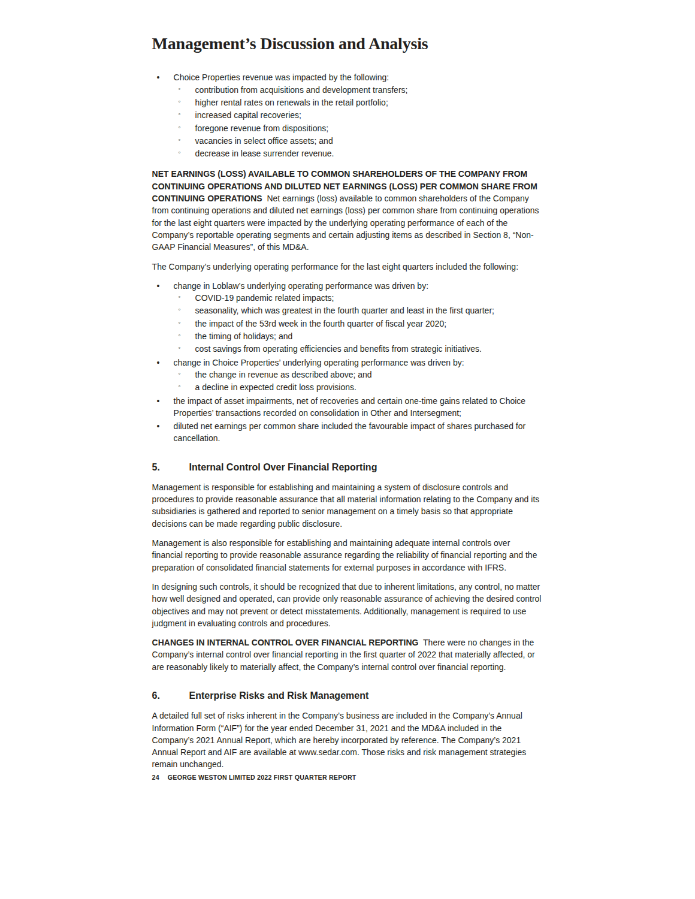Management’s Discussion and Analysis
Choice Properties revenue was impacted by the following:
contribution from acquisitions and development transfers;
higher rental rates on renewals in the retail portfolio;
increased capital recoveries;
foregone revenue from dispositions;
vacancies in select office assets; and
decrease in lease surrender revenue.
NET EARNINGS (LOSS) AVAILABLE TO COMMON SHAREHOLDERS OF THE COMPANY FROM CONTINUING OPERATIONS AND DILUTED NET EARNINGS (LOSS) PER COMMON SHARE FROM CONTINUING OPERATIONS Net earnings (loss) available to common shareholders of the Company from continuing operations and diluted net earnings (loss) per common share from continuing operations for the last eight quarters were impacted by the underlying operating performance of each of the Company’s reportable operating segments and certain adjusting items as described in Section 8, “Non-GAAP Financial Measures”, of this MD&A.
The Company’s underlying operating performance for the last eight quarters included the following:
change in Loblaw’s underlying operating performance was driven by:
COVID-19 pandemic related impacts;
seasonality, which was greatest in the fourth quarter and least in the first quarter;
the impact of the 53rd week in the fourth quarter of fiscal year 2020;
the timing of holidays; and
cost savings from operating efficiencies and benefits from strategic initiatives.
change in Choice Properties’ underlying operating performance was driven by:
the change in revenue as described above; and
a decline in expected credit loss provisions.
the impact of asset impairments, net of recoveries and certain one-time gains related to Choice Properties’ transactions recorded on consolidation in Other and Intersegment;
diluted net earnings per common share included the favourable impact of shares purchased for cancellation.
5. Internal Control Over Financial Reporting
Management is responsible for establishing and maintaining a system of disclosure controls and procedures to provide reasonable assurance that all material information relating to the Company and its subsidiaries is gathered and reported to senior management on a timely basis so that appropriate decisions can be made regarding public disclosure.
Management is also responsible for establishing and maintaining adequate internal controls over financial reporting to provide reasonable assurance regarding the reliability of financial reporting and the preparation of consolidated financial statements for external purposes in accordance with IFRS.
In designing such controls, it should be recognized that due to inherent limitations, any control, no matter how well designed and operated, can provide only reasonable assurance of achieving the desired control objectives and may not prevent or detect misstatements. Additionally, management is required to use judgment in evaluating controls and procedures.
CHANGES IN INTERNAL CONTROL OVER FINANCIAL REPORTING There were no changes in the Company’s internal control over financial reporting in the first quarter of 2022 that materially affected, or are reasonably likely to materially affect, the Company’s internal control over financial reporting.
6. Enterprise Risks and Risk Management
A detailed full set of risks inherent in the Company’s business are included in the Company’s Annual Information Form (“AIF”) for the year ended December 31, 2021 and the MD&A included in the Company’s 2021 Annual Report, which are hereby incorporated by reference. The Company’s 2021 Annual Report and AIF are available at www.sedar.com. Those risks and risk management strategies remain unchanged.
24 GEORGE WESTON LIMITED 2022 FIRST QUARTER REPORT